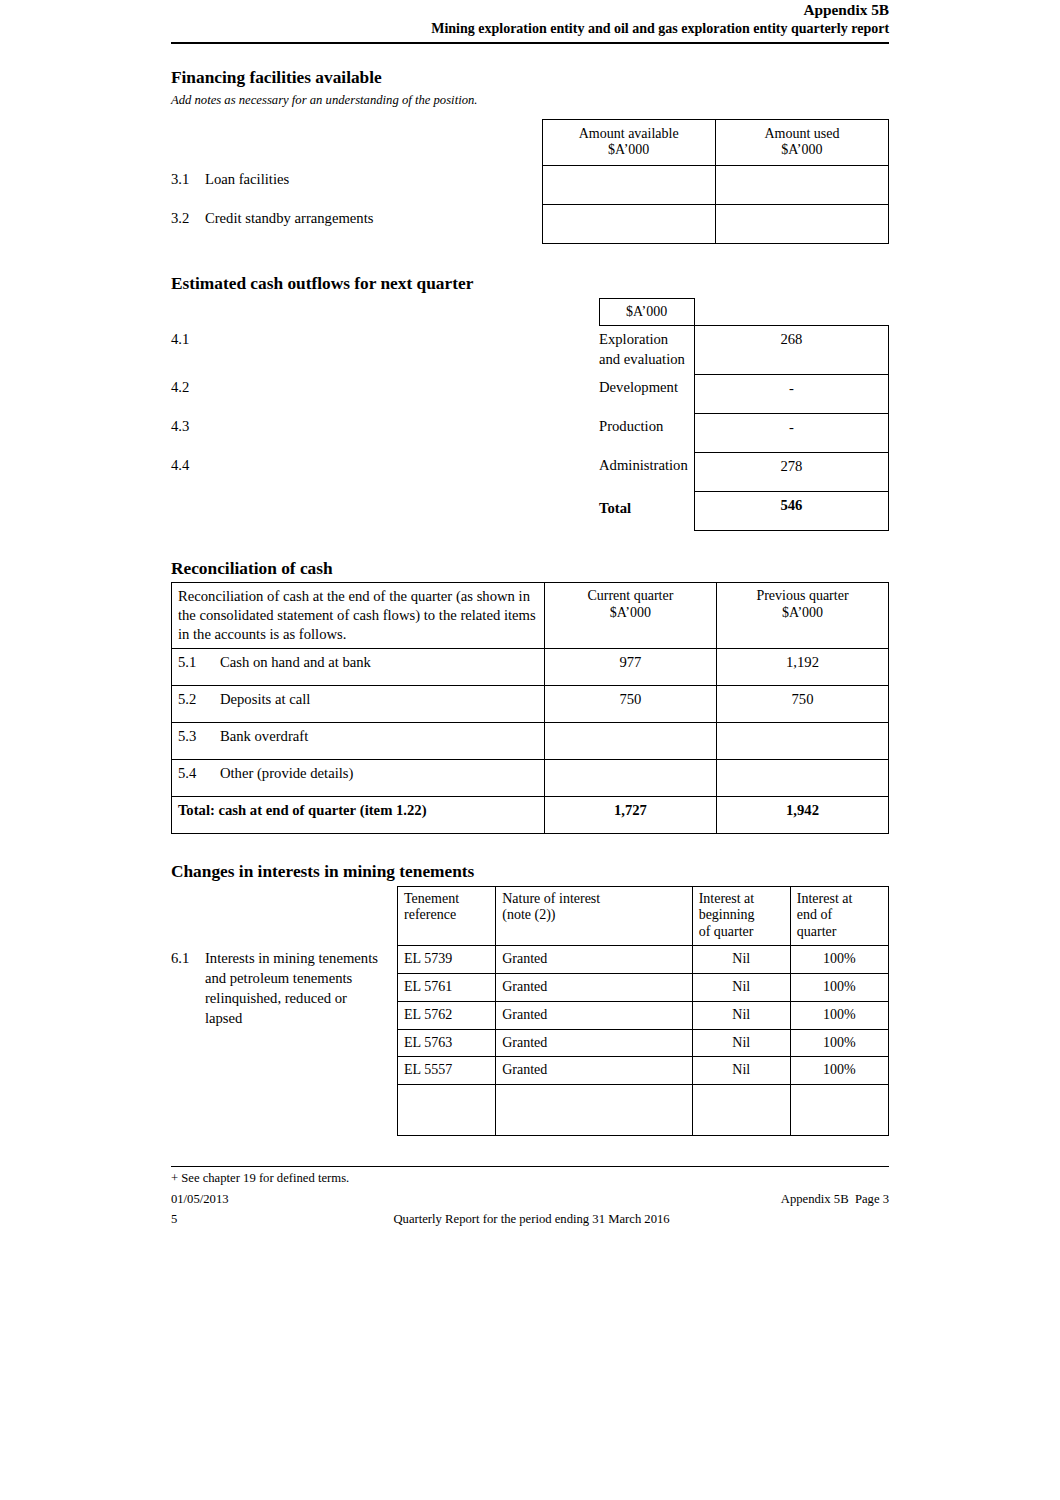Appendix 5B
Mining exploration entity and oil and gas exploration entity quarterly report
Financing facilities available
Add notes as necessary for an understanding of the position.
| | Amount available $A’000 | Amount used $A’000 |
| --- | --- | --- |
| 3.1 Loan facilities | | |
| 3.2 Credit standby arrangements | | |
Estimated cash outflows for next quarter
| | $A’000 |
| --- | --- |
| 4.1 | Exploration and evaluation | 268 |
| 4.2 | Development | - |
| 4.3 | Production | - |
| 4.4 | Administration | 278 |
| | Total | 546 |
Reconciliation of cash
| Reconciliation of cash at the end of the quarter (as shown in the consolidated statement of cash flows) to the related items in the accounts is as follows. | Current quarter $A’000 | Previous quarter $A’000 |
| 5.1 Cash on hand and at bank | 977 | 1,192 |
| 5.2 Deposits at call | 750 | 750 |
| 5.3 Bank overdraft | | |
| 5.4 Other (provide details) | | |
| Total: cash at end of quarter (item 1.22) | 1,727 | 1,942 |
Changes in interests in mining tenements
| | Tenement reference | Nature of interest (note (2)) | Interest at beginning of quarter | Interest at end of quarter |
| --- | --- | --- | --- | --- |
| 6.1 Interests in mining tenements and petroleum tenements relinquished, reduced or lapsed | EL 5739 | Granted | Nil | 100% |
| EL 5761 | Granted | Nil | 100% |
| EL 5762 | Granted | Nil | 100% |
| EL 5763 | Granted | Nil | 100% |
| EL 5557 | Granted | Nil | 100% |
+ See chapter 19 for defined terms.
01/05/2013
Appendix 5B Page 3
5
Quarterly Report for the period ending 31 March 2016